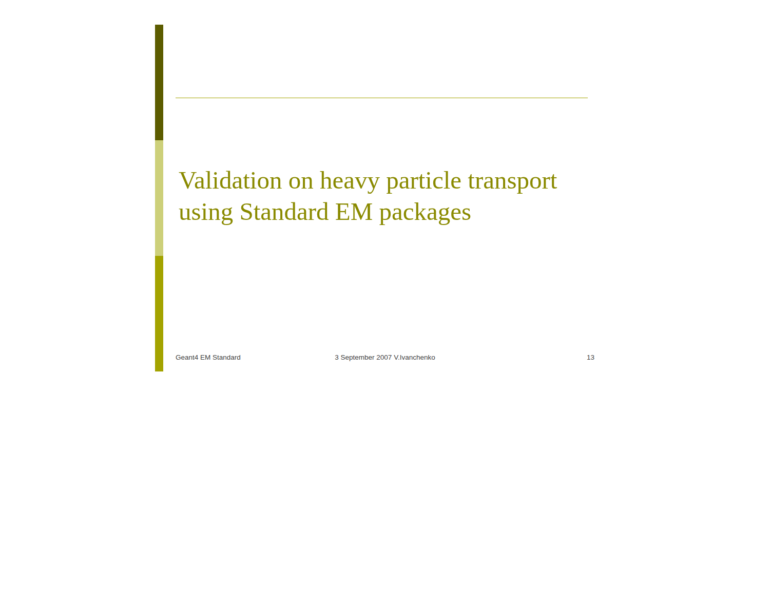Validation on heavy particle transport using Standard EM packages
Geant4 EM Standard 3 September 2007 V.Ivanchenko 13